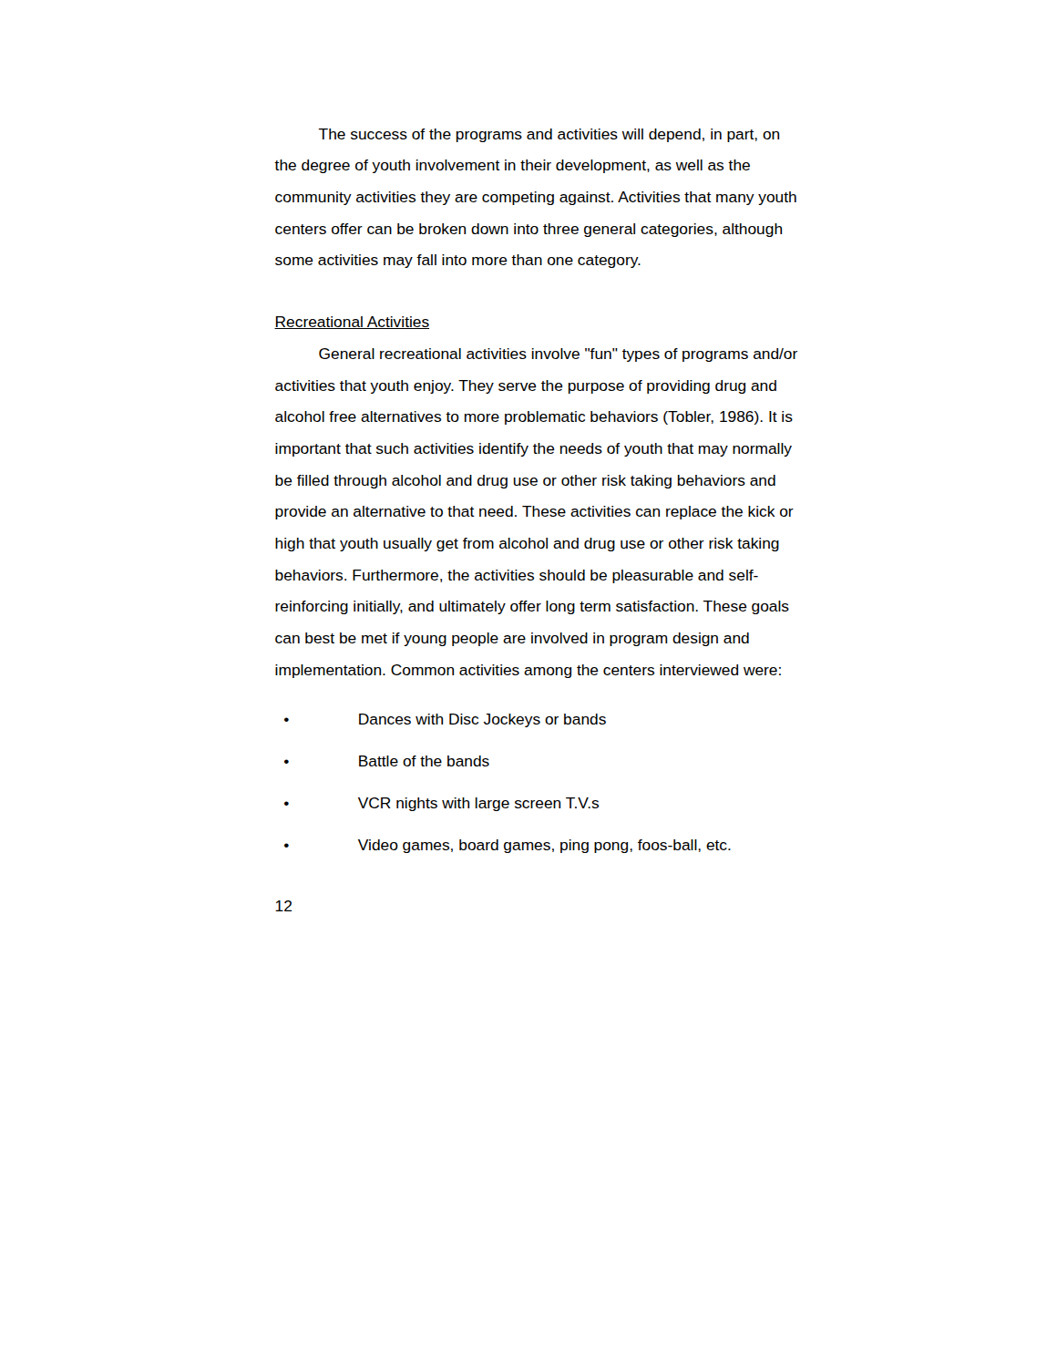The success of the programs and activities will depend, in part, on the degree of youth involvement in their development, as well as the community activities they are competing against. Activities that many youth centers offer can be broken down into three general categories, although some activities may fall into more than one category.
Recreational Activities
General recreational activities involve "fun" types of programs and/or activities that youth enjoy. They serve the purpose of providing drug and alcohol free alternatives to more problematic behaviors (Tobler, 1986). It is important that such activities identify the needs of youth that may normally be filled through alcohol and drug use or other risk taking behaviors and provide an alternative to that need. These activities can replace the kick or high that youth usually get from alcohol and drug use or other risk taking behaviors. Furthermore, the activities should be pleasurable and self-reinforcing initially, and ultimately offer long term satisfaction. These goals can best be met if young people are involved in program design and implementation. Common activities among the centers interviewed were:
Dances with Disc Jockeys or bands
Battle of the bands
VCR nights with large screen T.V.s
Video games, board games, ping pong, foos-ball, etc.
12